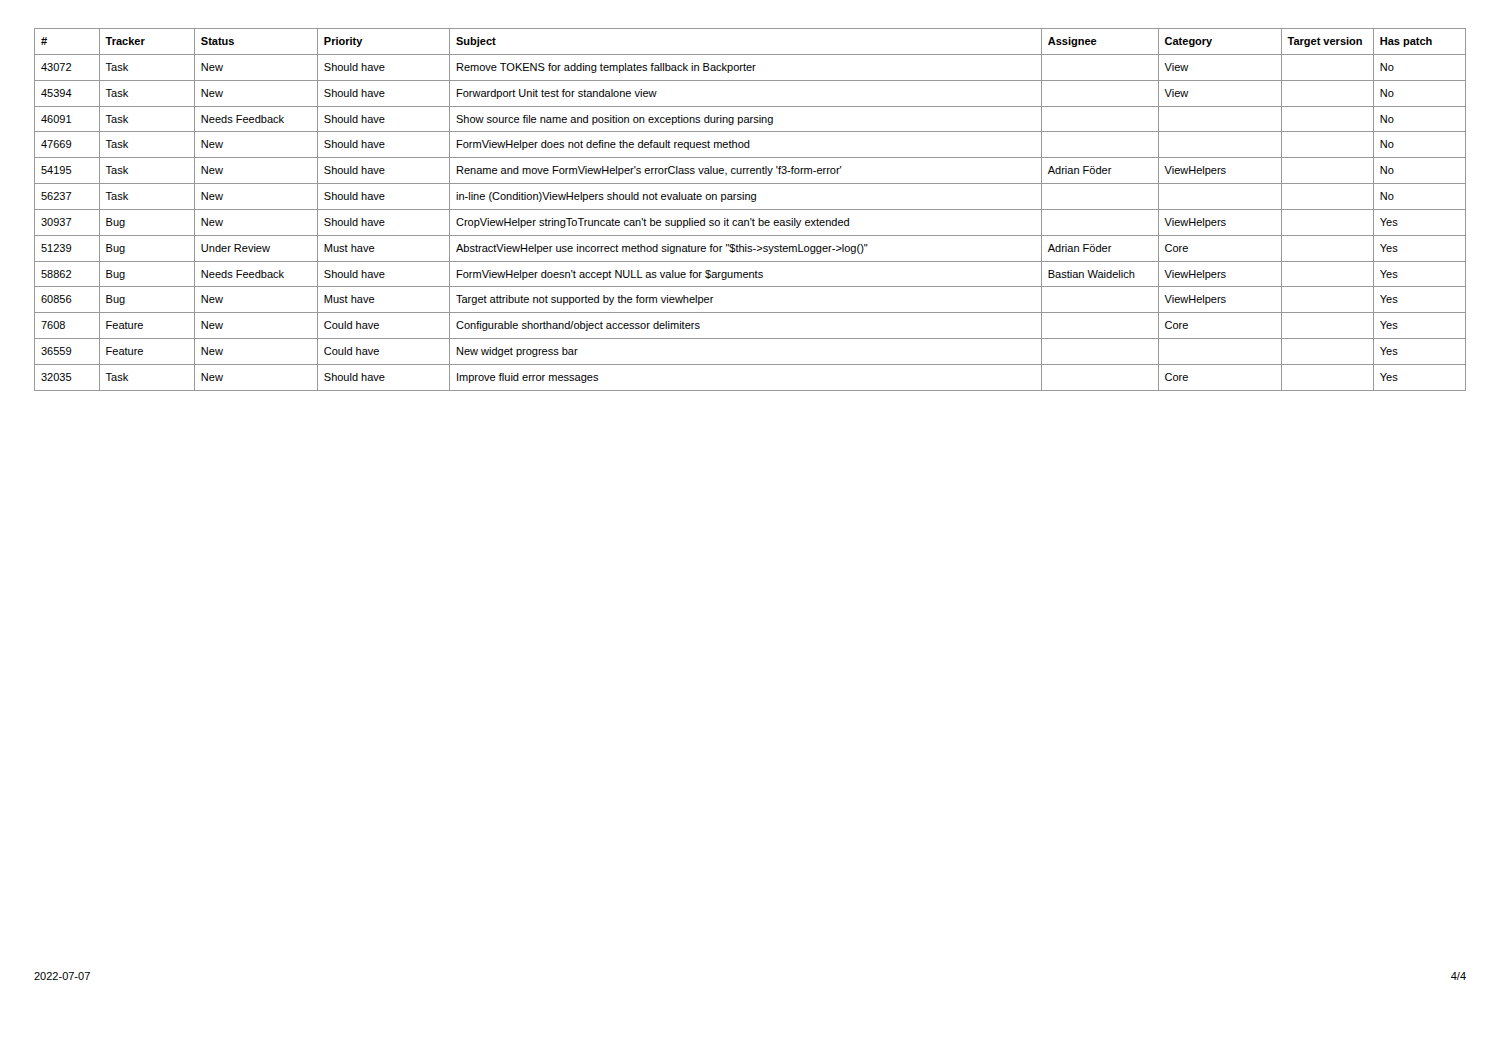| # | Tracker | Status | Priority | Subject | Assignee | Category | Target version | Has patch |
| --- | --- | --- | --- | --- | --- | --- | --- | --- |
| 43072 | Task | New | Should have | Remove TOKENS for adding templates fallback in Backporter | | View | | No |
| 45394 | Task | New | Should have | Forwardport Unit test for standalone view | | View | | No |
| 46091 | Task | Needs Feedback | Should have | Show source file name and position on exceptions during parsing | | | | No |
| 47669 | Task | New | Should have | FormViewHelper does not define the default request method | | | | No |
| 54195 | Task | New | Should have | Rename and move FormViewHelper's errorClass value, currently 'f3-form-error' | Adrian Föder | ViewHelpers | | No |
| 56237 | Task | New | Should have | in-line (Condition)ViewHelpers should not evaluate on parsing | | | | No |
| 30937 | Bug | New | Should have | CropViewHelper stringToTruncate can't be supplied so it can't be easily extended | | ViewHelpers | | Yes |
| 51239 | Bug | Under Review | Must have | AbstractViewHelper use incorrect method signature for "$this->systemLogger->log()" | Adrian Föder | Core | | Yes |
| 58862 | Bug | Needs Feedback | Should have | FormViewHelper doesn't accept NULL as value for $arguments | Bastian Waidelich | ViewHelpers | | Yes |
| 60856 | Bug | New | Must have | Target attribute not supported by the form viewhelper | | ViewHelpers | | Yes |
| 7608 | Feature | New | Could have | Configurable shorthand/object accessor delimiters | | Core | | Yes |
| 36559 | Feature | New | Could have | New widget progress bar | | | | Yes |
| 32035 | Task | New | Should have | Improve fluid error messages | | Core | | Yes |
2022-07-07 4/4